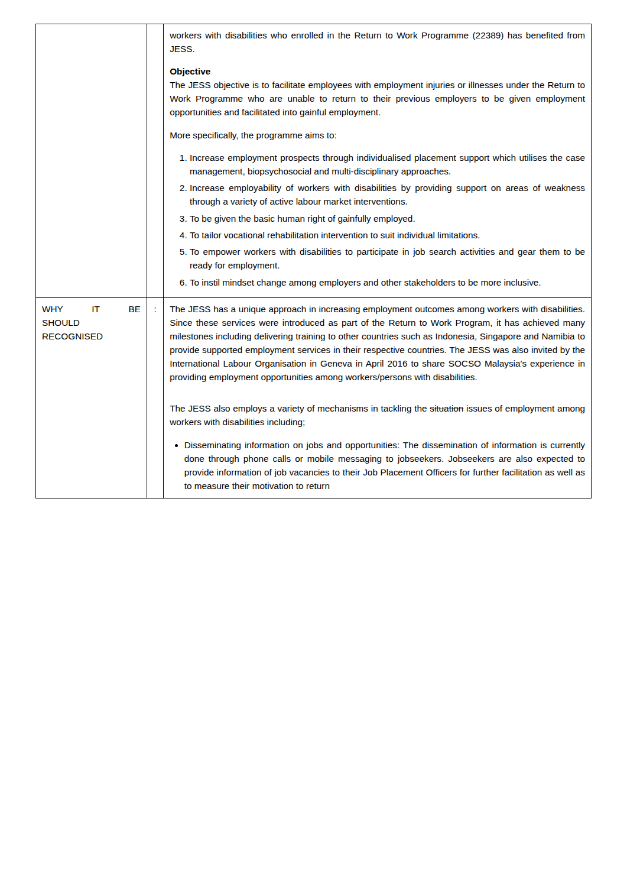| | | workers with disabilities who enrolled in the Return to Work Programme (22389) has benefited from JESS. Objective The JESS objective is to facilitate employees with employment injuries or illnesses under the Return to Work Programme who are unable to return to their previous employers to be given employment opportunities and facilitated into gainful employment. More specifically, the programme aims to: Increase employment prospects through individualised placement support which utilises the case management, biopsychosocial and multi-disciplinary approaches. Increase employability of workers with disabilities by providing support on areas of weakness through a variety of active labour market interventions. To be given the basic human right of gainfully employed. To tailor vocational rehabilitation intervention to suit individual limitations. To empower workers with disabilities to participate in job search activities and gear them to be ready for employment. To instil mindset change among employers and other stakeholders to be more inclusive. |
| WHY IT BE SHOULD RECOGNISED | : | The JESS has a unique approach in increasing employment outcomes among workers with disabilities. Since these services were introduced as part of the Return to Work Program, it has achieved many milestones including delivering training to other countries such as Indonesia, Singapore and Namibia to provide supported employment services in their respective countries. The JESS was also invited by the International Labour Organisation in Geneva in April 2016 to share SOCSO Malaysia's experience in providing employment opportunities among workers/persons with disabilities. The JESS also employs a variety of mechanisms in tackling the situation issues of employment among workers with disabilities including; Disseminating information on jobs and opportunities: The dissemination of information is currently done through phone calls or mobile messaging to jobseekers. Jobseekers are also expected to provide information of job vacancies to their Job Placement Officers for further facilitation as well as to measure their motivation to return |